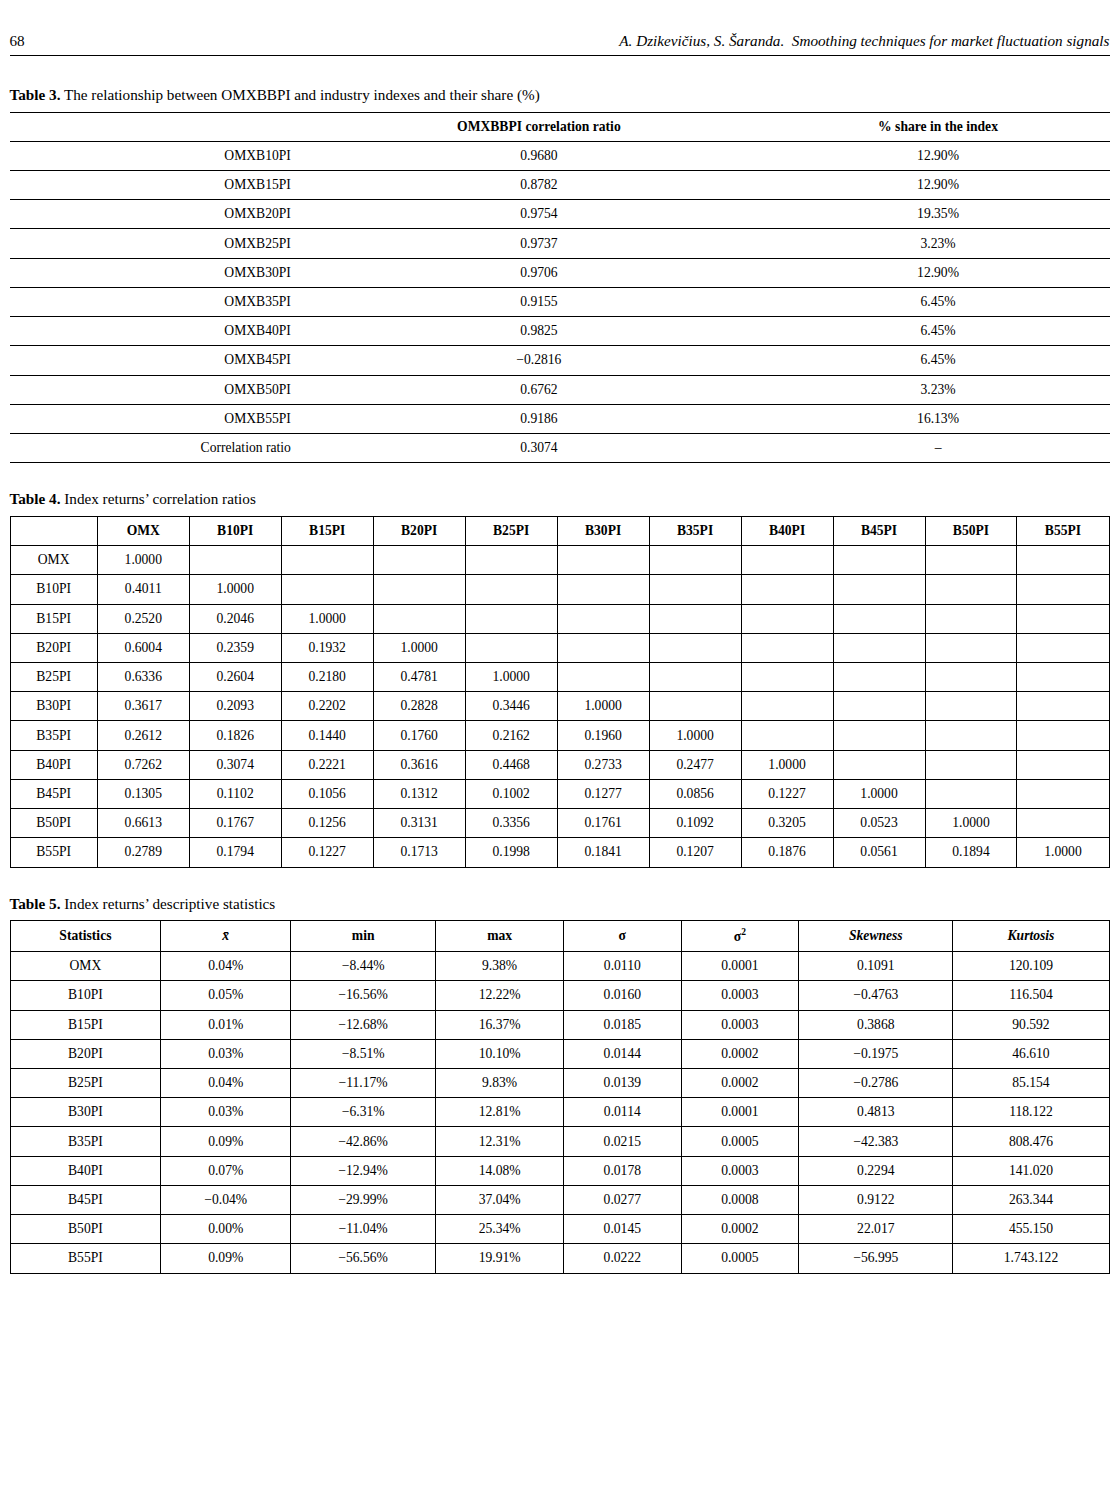68 A. Dzikevičius, S. Šaranda. Smoothing techniques for market fluctuation signals
Table 3. The relationship between OMXBBPI and industry indexes and their share (%)
| | OMXBBPI correlation ratio | % share in the index |
| --- | --- | --- |
| OMXB10PI | 0.9680 | 12.90% |
| OMXB15PI | 0.8782 | 12.90% |
| OMXB20PI | 0.9754 | 19.35% |
| OMXB25PI | 0.9737 | 3.23% |
| OMXB30PI | 0.9706 | 12.90% |
| OMXB35PI | 0.9155 | 6.45% |
| OMXB40PI | 0.9825 | 6.45% |
| OMXB45PI | −0.2816 | 6.45% |
| OMXB50PI | 0.6762 | 3.23% |
| OMXB55PI | 0.9186 | 16.13% |
| Correlation ratio | 0.3074 | – |
Table 4. Index returns’ correlation ratios
| | OMX | B10PI | B15PI | B20PI | B25PI | B30PI | B35PI | B40PI | B45PI | B50PI | B55PI |
| --- | --- | --- | --- | --- | --- | --- | --- | --- | --- | --- | --- |
| OMX | 1.0000 | | | | | | | | | | |
| B10PI | 0.4011 | 1.0000 | | | | | | | | | |
| B15PI | 0.2520 | 0.2046 | 1.0000 | | | | | | | | |
| B20PI | 0.6004 | 0.2359 | 0.1932 | 1.0000 | | | | | | | |
| B25PI | 0.6336 | 0.2604 | 0.2180 | 0.4781 | 1.0000 | | | | | | |
| B30PI | 0.3617 | 0.2093 | 0.2202 | 0.2828 | 0.3446 | 1.0000 | | | | | |
| B35PI | 0.2612 | 0.1826 | 0.1440 | 0.1760 | 0.2162 | 0.1960 | 1.0000 | | | | |
| B40PI | 0.7262 | 0.3074 | 0.2221 | 0.3616 | 0.4468 | 0.2733 | 0.2477 | 1.0000 | | | |
| B45PI | 0.1305 | 0.1102 | 0.1056 | 0.1312 | 0.1002 | 0.1277 | 0.0856 | 0.1227 | 1.0000 | | |
| B50PI | 0.6613 | 0.1767 | 0.1256 | 0.3131 | 0.3356 | 0.1761 | 0.1092 | 0.3205 | 0.0523 | 1.0000 | |
| B55PI | 0.2789 | 0.1794 | 0.1227 | 0.1713 | 0.1998 | 0.1841 | 0.1207 | 0.1876 | 0.0561 | 0.1894 | 1.0000 |
Table 5. Index returns’ descriptive statistics
| Statistics | x̄ | min | max | σ | σ 2 | Skewness | Kurtosis |
| --- | --- | --- | --- | --- | --- | --- | --- |
| OMX | 0.04% | −8.44% | 9.38% | 0.0110 | 0.0001 | 0.1091 | 120.109 |
| B10PI | 0.05% | −16.56% | 12.22% | 0.0160 | 0.0003 | −0.4763 | 116.504 |
| B15PI | 0.01% | −12.68% | 16.37% | 0.0185 | 0.0003 | 0.3868 | 90.592 |
| B20PI | 0.03% | −8.51% | 10.10% | 0.0144 | 0.0002 | −0.1975 | 46.610 |
| B25PI | 0.04% | −11.17% | 9.83% | 0.0139 | 0.0002 | −0.2786 | 85.154 |
| B30PI | 0.03% | −6.31% | 12.81% | 0.0114 | 0.0001 | 0.4813 | 118.122 |
| B35PI | 0.09% | −42.86% | 12.31% | 0.0215 | 0.0005 | −42.383 | 808.476 |
| B40PI | 0.07% | −12.94% | 14.08% | 0.0178 | 0.0003 | 0.2294 | 141.020 |
| B45PI | −0.04% | −29.99% | 37.04% | 0.0277 | 0.0008 | 0.9122 | 263.344 |
| B50PI | 0.00% | −11.04% | 25.34% | 0.0145 | 0.0002 | 22.017 | 455.150 |
| B55PI | 0.09% | −56.56% | 19.91% | 0.0222 | 0.0005 | −56.995 | 1.743.122 |